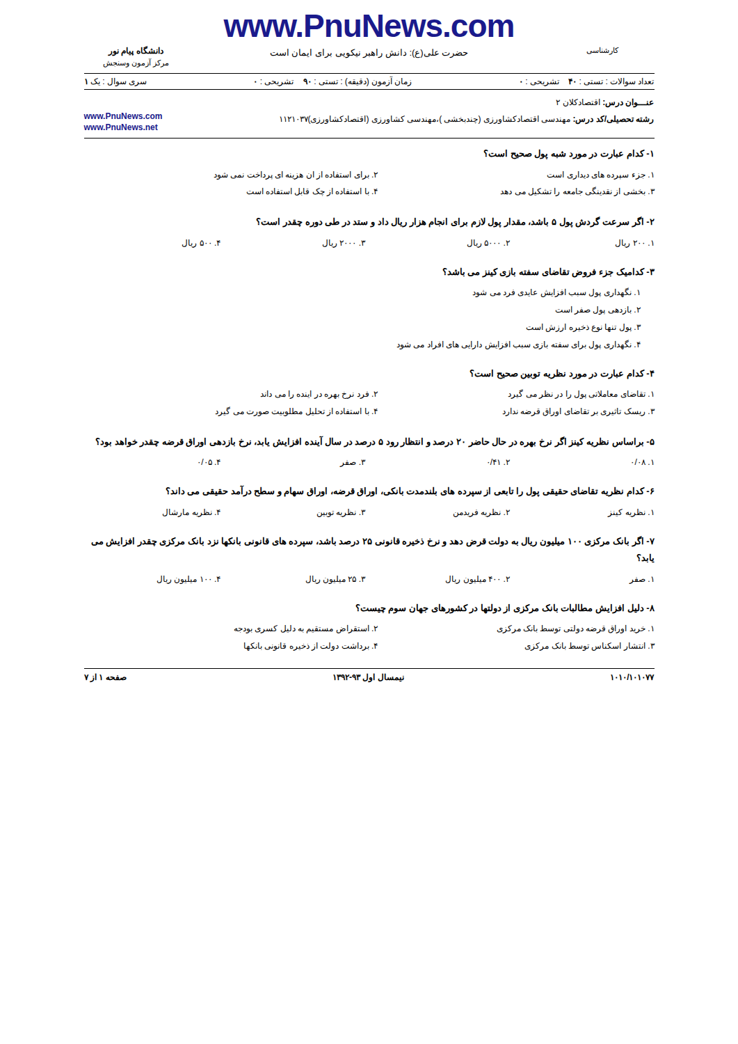www.PnuNews.com
کارشناسی
حضرت علی(ع): دانش راهبر نیکویی برای ایمان است
دانشگاه پیام نور
مرکز آزمون وسنجش
تعداد سوالات : تستی : ۴۰ تشریحی : ۰
زمان آزمون (دقیقه) : تستی : ۹۰ تشریحی : ۰
سری سوال : یک ۱
عنـــوان درس: اقتصادکلان ۲
رشته تحصیلی/کد درس: مهندسی اقتصادکشاورزی (چندبخشی )،مهندسی کشاورزی (اقتصادکشاورزی)۱۱۲۱۰۳۷
www.PnuNews.com
www.PnuNews.net
۱- کدام عبارت در مورد شبه پول صحیح است؟
۱. جزء سپرده های دیداری است ۲. برای استفاده از ان هزینه ای پرداخت نمی شود
۳. بخشی از نقدینگی جامعه را تشکیل می دهد ۴. با استفاده از چک قابل استفاده است
۲- اگر سرعت گردش پول ۵ باشد، مقدار پول لازم برای انجام هزار ریال داد و ستد در طی دوره چقدر است؟
۱. ۲۰۰ ریال ۲. ۵۰۰۰ ریال ۳. ۲۰۰۰ ریال ۴. ۵۰۰ ریال
۳- کدامیک جزء فروض تقاضای سفته بازی کینز می باشد؟
۱. نگهداری پول سبب افزایش عایدی فرد می شود ۲. بازدهی پول صفر است ۳. پول تنها نوع ذخیره ارزش است ۴. نگهداری پول برای سفته بازی سبب افزایش دارایی های افراد می شود
۴- کدام عبارت در مورد نظریه توبین صحیح است؟
۱. تقاضای معاملاتی پول را در نظر می گیرد ۲. فرد نرخ بهره در اینده را می داند
۳. ریسک تاثیری بر تقاضای اوراق قرضه ندارد ۴. با استفاده از تحلیل مطلوبیت صورت می گیرد
۵- براساس نظریه کینز اگر نرخ بهره در حال حاضر ۲۰ درصد و انتظار رود ۵ درصد در سال آینده افزایش یابد، نرخ بازدهی اوراق قرضه چقدر خواهد بود؟
۱. ۰/۰۸ ۲. ۰/۴۱ ۳. صفر ۴. ۰/۰۵
۶- کدام نظریه تقاضای حقیقی پول را تابعی از سپرده های بلندمدت بانکی، اوراق قرضه، اوراق سهام و سطح درآمد حقیقی می داند؟
۱. نظریه کینز ۲. نظریه فریدمن ۳. نظریه توبین ۴. نظریه مارشال
۷- اگر بانک مرکزی ۱۰۰ میلیون ریال به دولت قرض دهد و نرخ ذخیره قانونی ۲۵ درصد باشد، سپرده های قانونی بانکها نزد بانک مرکزی چقدر افزایش می یابد؟
۱. صفر ۲. ۴۰۰ میلیون ریال ۳. ۲۵ میلیون ریال ۴. ۱۰۰ میلیون ریال
۸- دلیل افزایش مطالبات بانک مرکزی از دولتها در کشورهای جهان سوم چیست؟
۱. خرید اوراق قرضه دولتی توسط بانک مرکزی ۲. استقراض مستقیم به دلیل کسری بودجه
۳. انتشار اسکناس توسط بانک مرکزی ۴. برداشت دولت از ذخیره قانونی بانکها
۱۰۱۰/۱۰۱۰۷۷
نیمسال اول ۹۳-۱۳۹۲
صفحه ۱ از ۷